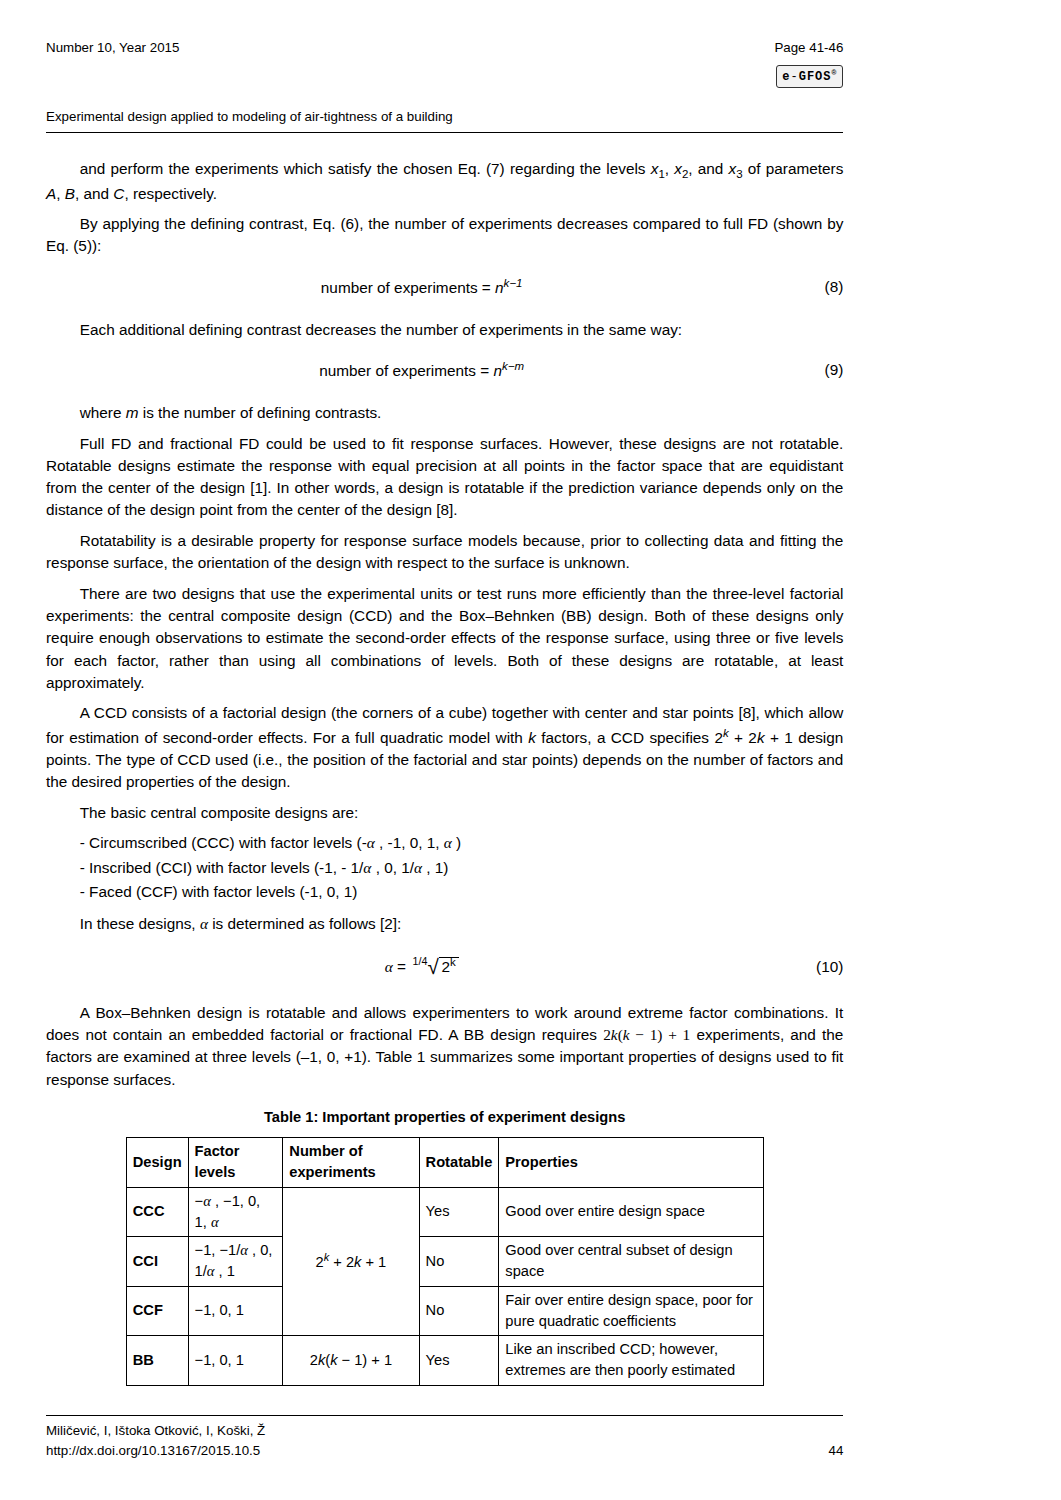Number 10, Year 2015
Page 41-46
e-GFOS®
Experimental design applied to modeling of air-tightness of a building
and perform the experiments which satisfy the chosen Eq. (7) regarding the levels x 1, x 2, and x 3 of parameters A, B, and C, respectively.
By applying the defining contrast, Eq. (6), the number of experiments decreases compared to full FD (shown by Eq. (5)):
number of experiments = nk−1
(8)
Each additional defining contrast decreases the number of experiments in the same way:
number of experiments = nk−m
(9)
where m is the number of defining contrasts.
Full FD and fractional FD could be used to fit response surfaces. However, these designs are not rotatable. Rotatable designs estimate the response with equal precision at all points in the factor space that are equidistant from the center of the design [1]. In other words, a design is rotatable if the prediction variance depends only on the distance of the design point from the center of the design [8].
Rotatability is a desirable property for response surface models because, prior to collecting data and fitting the response surface, the orientation of the design with respect to the surface is unknown.
There are two designs that use the experimental units or test runs more efficiently than the three-level factorial experiments: the central composite design (CCD) and the Box–Behnken (BB) design. Both of these designs only require enough observations to estimate the second-order effects of the response surface, using three or five levels for each factor, rather than using all combinations of levels. Both of these designs are rotatable, at least approximately.
A CCD consists of a factorial design (the corners of a cube) together with center and star points [8], which allow for estimation of second-order effects. For a full quadratic model with k factors, a CCD specifies 2k + 2k + 1 design points. The type of CCD used (i.e., the position of the factorial and star points) depends on the number of factors and the desired properties of the design.
The basic central composite designs are:
- Circumscribed (CCC) with factor levels (-α , -1, 0, 1, α )
- Inscribed (CCI) with factor levels (-1, - 1/α , 0, 1/α , 1)
- Faced (CCF) with factor levels (-1, 0, 1)
In these designs, α is determined as follows [2]:
α = 1/4√2k
(10)
A Box–Behnken design is rotatable and allows experimenters to work around extreme factor combinations. It does not contain an embedded factorial or fractional FD. A BB design requires 2k(k − 1) + 1 experiments, and the factors are examined at three levels (–1, 0, +1). Table 1 summarizes some important properties of designs used to fit response surfaces.
Table 1: Important properties of experiment designs
| Design | Factor levels | Number of experiments | Rotatable | Properties |
| --- | --- | --- | --- | --- |
| CCC | − α , −1, 0, 1, α | 2 k + 2 k + 1 | Yes | Good over entire design space |
| CCI | −1, −1/ α , 0, 1/ α , 1 | No | Good over central subset of design space |
| CCF | −1, 0, 1 | No | Fair over entire design space, poor for pure quadratic coefficients |
| BB | −1, 0, 1 | 2 k ( k − 1) + 1 | Yes | Like an inscribed CCD; however, extremes are then poorly estimated |
Miličević, I, Ištoka Otković, I, Koški, Ž
http://dx.doi.org/10.13167/2015.10.5
44